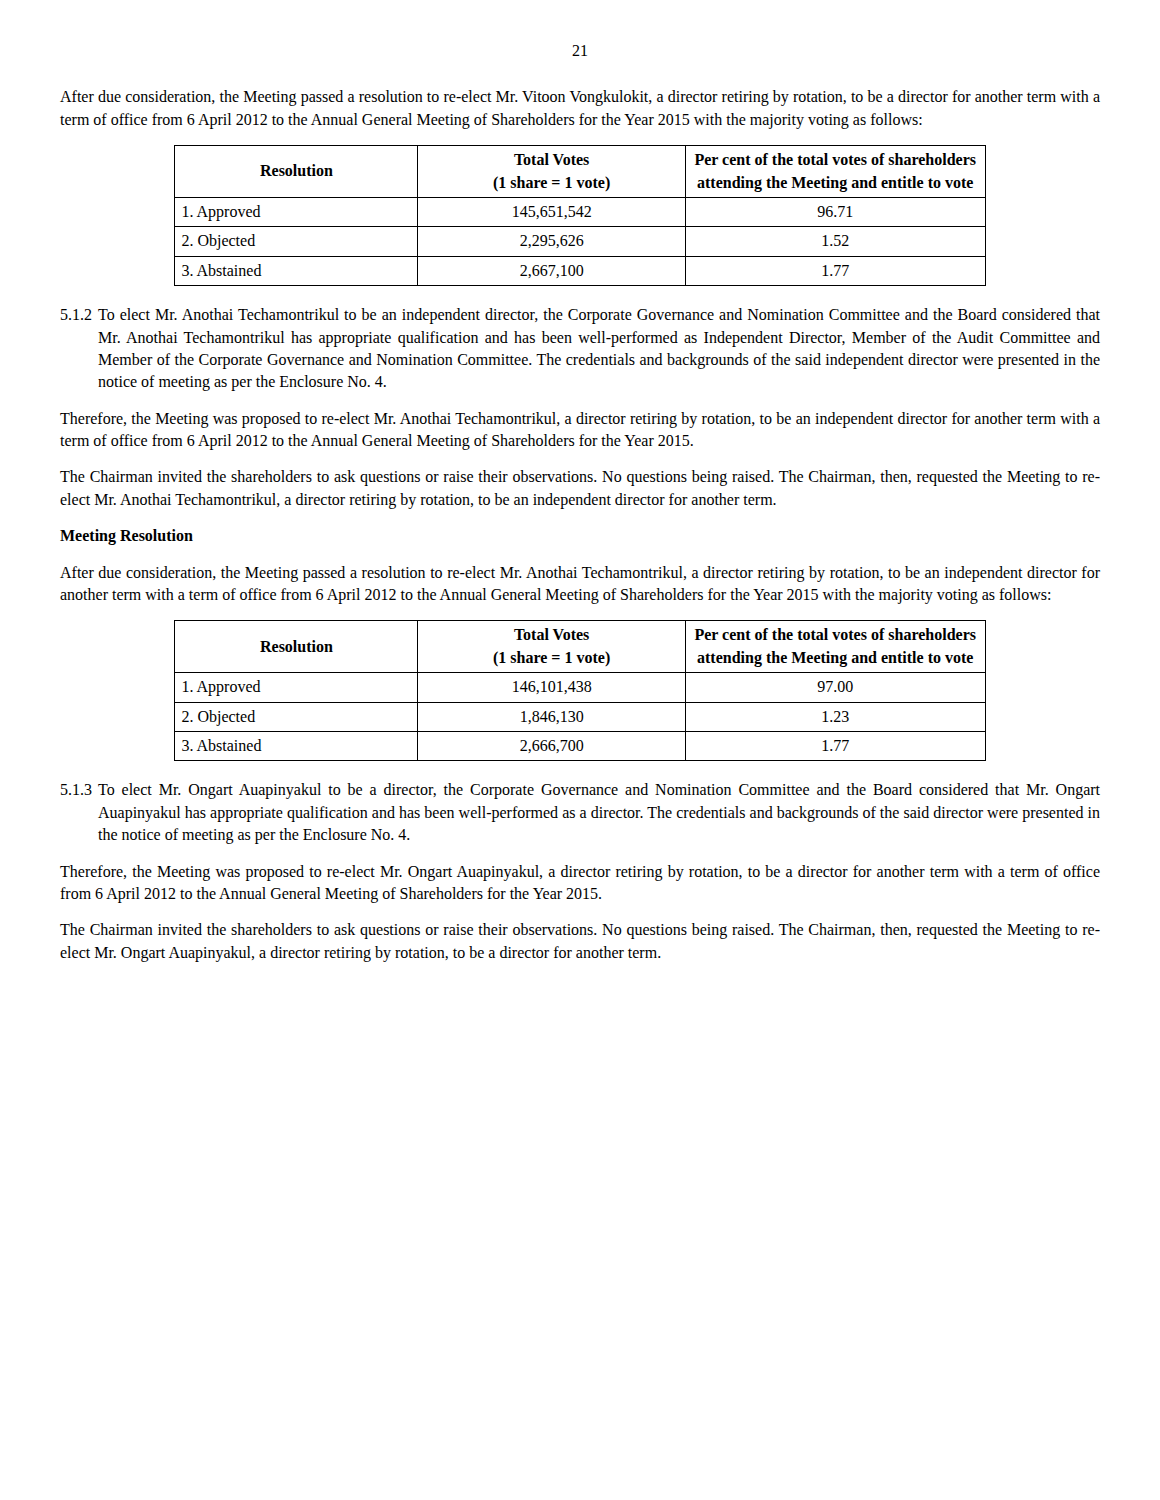21
After due consideration, the Meeting passed a resolution to re-elect Mr. Vitoon Vongkulokit, a director retiring by rotation, to be a director for another term with a term of office from 6 April 2012 to the Annual General Meeting of Shareholders for the Year 2015 with the majority voting as follows:
| Resolution | Total Votes (1 share = 1 vote) | Per cent of the total votes of shareholders attending the Meeting and entitle to vote |
| --- | --- | --- |
| 1. Approved | 145,651,542 | 96.71 |
| 2. Objected | 2,295,626 | 1.52 |
| 3. Abstained | 2,667,100 | 1.77 |
5.1.2
To elect Mr. Anothai Techamontrikul to be an independent director, the Corporate Governance and Nomination Committee and the Board considered that Mr. Anothai Techamontrikul has appropriate qualification and has been well-performed as Independent Director, Member of the Audit Committee and Member of the Corporate Governance and Nomination Committee. The credentials and backgrounds of the said independent director were presented in the notice of meeting as per the Enclosure No. 4.
Therefore, the Meeting was proposed to re-elect Mr. Anothai Techamontrikul, a director retiring by rotation, to be an independent director for another term with a term of office from 6 April 2012 to the Annual General Meeting of Shareholders for the Year 2015.
The Chairman invited the shareholders to ask questions or raise their observations. No questions being raised. The Chairman, then, requested the Meeting to re-elect Mr. Anothai Techamontrikul, a director retiring by rotation, to be an independent director for another term.
Meeting Resolution
After due consideration, the Meeting passed a resolution to re-elect Mr. Anothai Techamontrikul, a director retiring by rotation, to be an independent director for another term with a term of office from 6 April 2012 to the Annual General Meeting of Shareholders for the Year 2015 with the majority voting as follows:
| Resolution | Total Votes (1 share = 1 vote) | Per cent of the total votes of shareholders attending the Meeting and entitle to vote |
| --- | --- | --- |
| 1. Approved | 146,101,438 | 97.00 |
| 2. Objected | 1,846,130 | 1.23 |
| 3. Abstained | 2,666,700 | 1.77 |
5.1.3
To elect Mr. Ongart Auapinyakul to be a director, the Corporate Governance and Nomination Committee and the Board considered that Mr. Ongart Auapinyakul has appropriate qualification and has been well-performed as a director. The credentials and backgrounds of the said director were presented in the notice of meeting as per the Enclosure No. 4.
Therefore, the Meeting was proposed to re-elect Mr. Ongart Auapinyakul, a director retiring by rotation, to be a director for another term with a term of office from 6 April 2012 to the Annual General Meeting of Shareholders for the Year 2015.
The Chairman invited the shareholders to ask questions or raise their observations. No questions being raised. The Chairman, then, requested the Meeting to re-elect Mr. Ongart Auapinyakul, a director retiring by rotation, to be a director for another term.